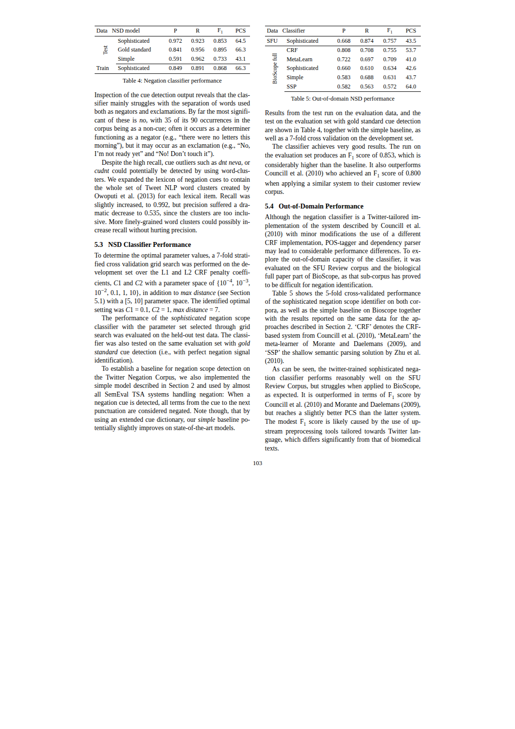Table 4: Negation classifier performance
| Data NSD model | P | R | F 1 | PCS |
| --- | --- | --- | --- | --- |
| Test | Sophisticated | 0.972 | 0.923 | 0.853 | 64.5 |
| Gold standard | 0.841 | 0.956 | 0.895 | 66.3 |
| Simple | 0.591 | 0.962 | 0.733 | 43.1 |
| Train | Sophisticated | 0.849 | 0.891 | 0.868 | 66.3 |
Inspection of the cue detection output reveals that the classifier mainly struggles with the separation of words used both as negators and exclamations. By far the most significant of these is no, with 35 of its 90 occurrences in the corpus being as a non-cue; often it occurs as a determiner functioning as a negator (e.g., “there were no letters this morning”), but it may occur as an exclamation (e.g., “No, I’m not ready yet” and “No! Don’t touch it”).
Despite the high recall, cue outliers such as dnt neva, or cudnt could potentially be detected by using word-clusters. We expanded the lexicon of negation cues to contain the whole set of Tweet NLP word clusters created by Owoputi et al. (2013) for each lexical item. Recall was slightly increased, to 0.992, but precision suffered a dramatic decrease to 0.535, since the clusters are too inclusive. More finely-grained word clusters could possibly increase recall without hurting precision.
5.3 NSD Classifier Performance
To determine the optimal parameter values, a 7-fold stratified cross validation grid search was performed on the development set over the L1 and L2 CRF penalty coefficients, C1 and C2 with a parameter space of {10−4, 10−3, 10−2, 0.1, 1, 10}, in addition to max distance (see Section 5.1) with a [5, 10] parameter space. The identified optimal setting was C1 = 0.1, C2 = 1, max distance = 7.
The performance of the sophisticated negation scope classifier with the parameter set selected through grid search was evaluated on the held-out test data. The classifier was also tested on the same evaluation set with gold standard cue detection (i.e., with perfect negation signal identification).
To establish a baseline for negation scope detection on the Twitter Negation Corpus, we also implemented the simple model described in Section 2 and used by almost all SemEval TSA systems handling negation: When a negation cue is detected, all terms from the cue to the next punctuation are considered negated. Note though, that by using an extended cue dictionary, our simple baseline potentially slightly improves on state-of-the-art models.
Table 5: Out-of-domain NSD performance
| Data Classifier | P | R | F 1 | PCS |
| --- | --- | --- | --- | --- |
| SFU | Sophisticated | 0.668 | 0.874 | 0.757 | 43.5 |
| BioScope full | CRF | 0.808 | 0.708 | 0.755 | 53.7 |
| MetaLearn | 0.722 | 0.697 | 0.709 | 41.0 |
| Sophisticated | 0.660 | 0.610 | 0.634 | 42.6 |
| Simple | 0.583 | 0.688 | 0.631 | 43.7 |
| SSP | 0.582 | 0.563 | 0.572 | 64.0 |
Results from the test run on the evaluation data, and the test on the evaluation set with gold standard cue detection are shown in Table 4, together with the simple baseline, as well as a 7-fold cross validation on the development set.
The classifier achieves very good results. The run on the evaluation set produces an F1 score of 0.853, which is considerably higher than the baseline. It also outperforms Councill et al. (2010) who achieved an F1 score of 0.800 when applying a similar system to their customer review corpus.
5.4 Out-of-Domain Performance
Although the negation classifier is a Twitter-tailored implementation of the system described by Councill et al. (2010) with minor modifications the use of a different CRF implementation, POS-tagger and dependency parser may lead to considerable performance differences. To explore the out-of-domain capacity of the classifier, it was evaluated on the SFU Review corpus and the biological full paper part of BioScope, as that sub-corpus has proved to be difficult for negation identification.
Table 5 shows the 5-fold cross-validated performance of the sophisticated negation scope identifier on both corpora, as well as the simple baseline on Bioscope together with the results reported on the same data for the approaches described in Section 2. ‘CRF’ denotes the CRF-based system from Councill et al. (2010), ‘MetaLearn’ the meta-learner of Morante and Daelemans (2009), and ‘SSP’ the shallow semantic parsing solution by Zhu et al. (2010).
As can be seen, the twitter-trained sophisticated negation classifier performs reasonably well on the SFU Review Corpus, but struggles when applied to BioScope, as expected. It is outperformed in terms of F1 score by Councill et al. (2010) and Morante and Daelemans (2009), but reaches a slightly better PCS than the latter system. The modest F1 score is likely caused by the use of upstream preprocessing tools tailored towards Twitter language, which differs significantly from that of biomedical texts.
103